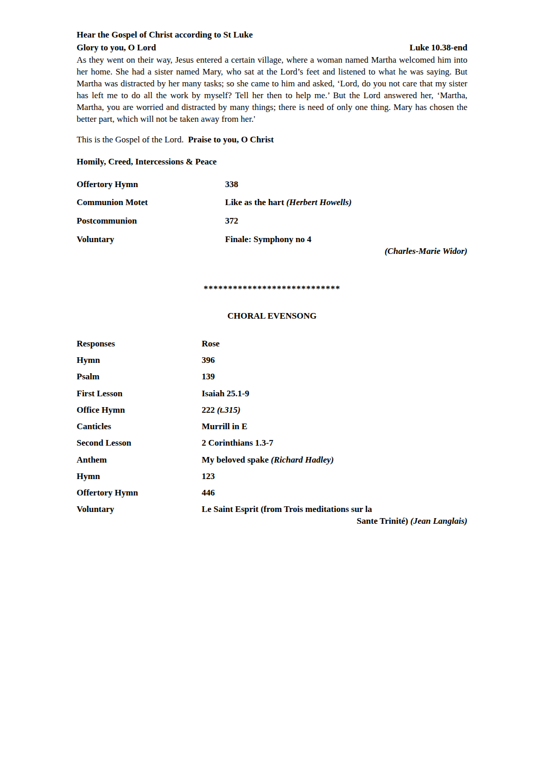Hear the Gospel of Christ according to St Luke
Glory to you, O Lord Luke 10.38-end
As they went on their way, Jesus entered a certain village, where a woman named Martha welcomed him into her home. She had a sister named Mary, who sat at the Lord’s feet and listened to what he was saying. But Martha was distracted by her many tasks; so she came to him and asked, ‘Lord, do you not care that my sister has left me to do all the work by myself? Tell her then to help me.’ But the Lord answered her, ‘Martha, Martha, you are worried and distracted by many things; there is need of only one thing. Mary has chosen the better part, which will not be taken away from her.'
This is the Gospel of the Lord. Praise to you, O Christ
Homily, Creed, Intercessions & Peace
| Offertory Hymn | 338 |
| Communion Motet | Like as the hart (Herbert Howells) |
| Postcommunion | 372 |
| Voluntary | Finale: Symphony no 4 (Charles-Marie Widor) |
****************************
CHORAL EVENSONG
| Responses | Rose |
| Hymn | 396 |
| Psalm | 139 |
| First Lesson | Isaiah 25.1-9 |
| Office Hymn | 222 (t.315) |
| Canticles | Murrill in E |
| Second Lesson | 2 Corinthians 1.3-7 |
| Anthem | My beloved spake (Richard Hadley) |
| Hymn | 123 |
| Offertory Hymn | 446 |
| Voluntary | Le Saint Esprit (from Trois meditations sur la Sante Trinité) (Jean Langlais) |